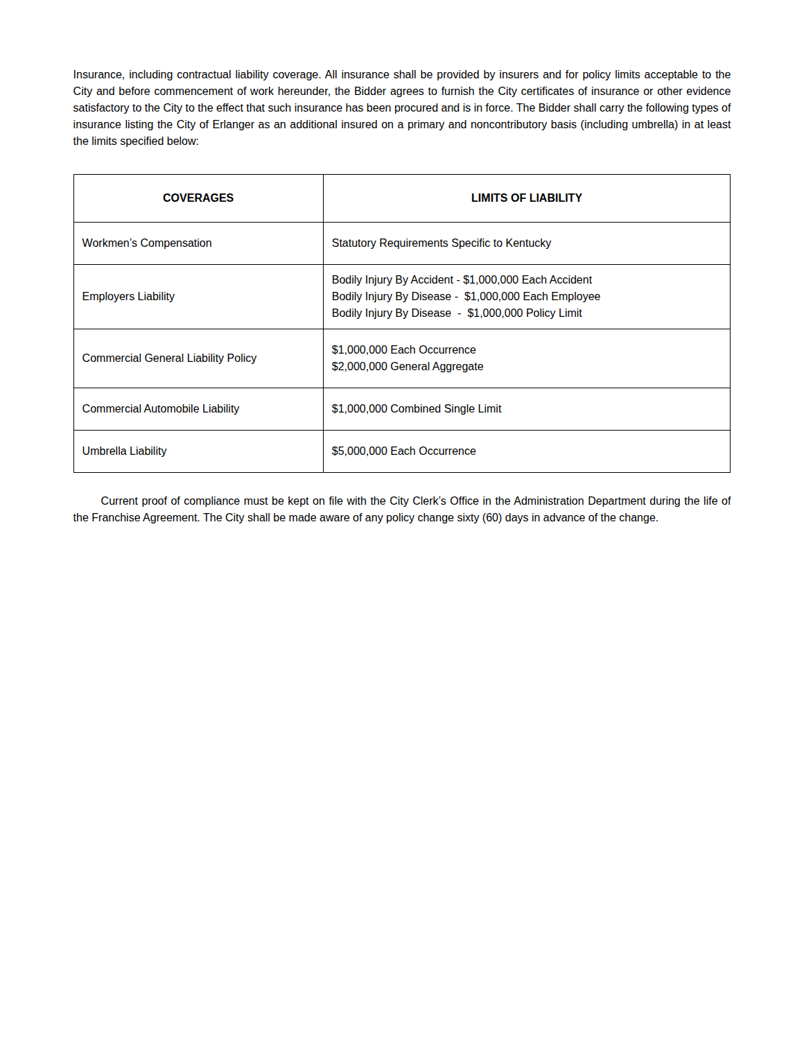Insurance, including contractual liability coverage. All insurance shall be provided by insurers and for policy limits acceptable to the City and before commencement of work hereunder, the Bidder agrees to furnish the City certificates of insurance or other evidence satisfactory to the City to the effect that such insurance has been procured and is in force. The Bidder shall carry the following types of insurance listing the City of Erlanger as an additional insured on a primary and noncontributory basis (including umbrella) in at least the limits specified below:
| COVERAGES | LIMITS OF LIABILITY |
| --- | --- |
| Workmen’s Compensation | Statutory Requirements Specific to Kentucky |
| Employers Liability | Bodily Injury By Accident - $1,000,000 Each Accident Bodily Injury By Disease - $1,000,000 Each Employee Bodily Injury By Disease - $1,000,000 Policy Limit |
| Commercial General Liability Policy | $1,000,000 Each Occurrence $2,000,000 General Aggregate |
| Commercial Automobile Liability | $1,000,000 Combined Single Limit |
| Umbrella Liability | $5,000,000 Each Occurrence |
Current proof of compliance must be kept on file with the City Clerk’s Office in the Administration Department during the life of the Franchise Agreement. The City shall be made aware of any policy change sixty (60) days in advance of the change.